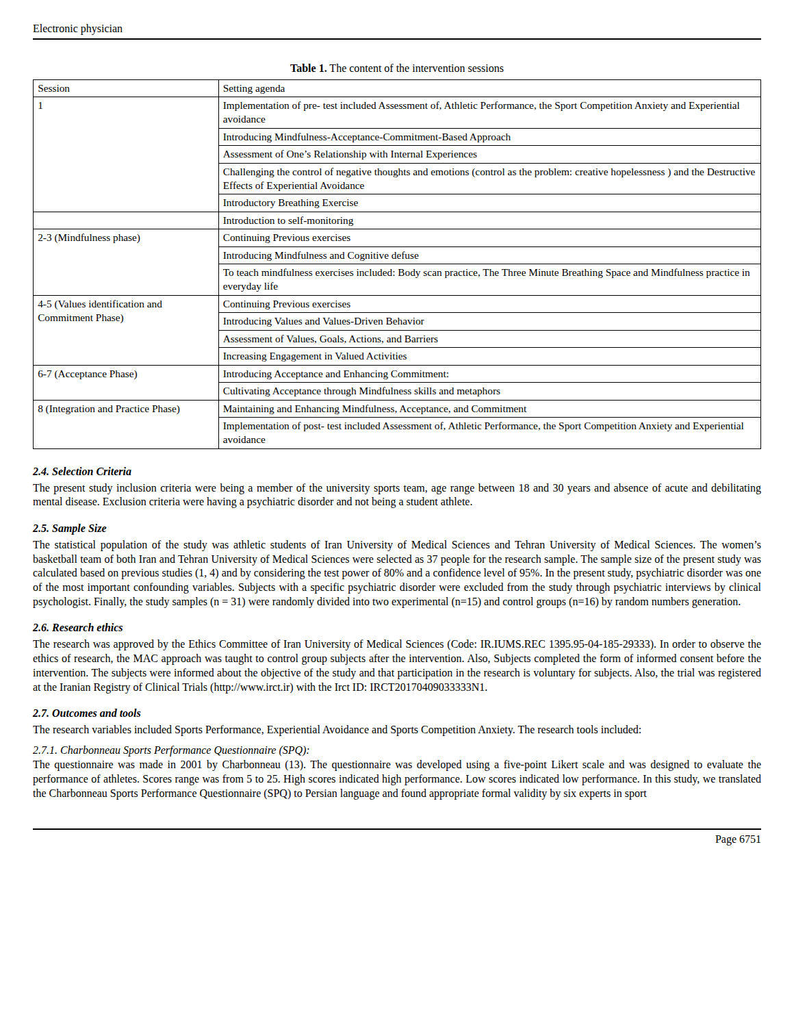Electronic physician
Table 1. The content of the intervention sessions
| Session | Setting agenda |
| 1 | Implementation of pre- test included Assessment of, Athletic Performance, the Sport Competition Anxiety and Experiential avoidance |
| Introducing Mindfulness-Acceptance-Commitment-Based Approach |
| Assessment of One’s Relationship with Internal Experiences |
| Challenging the control of negative thoughts and emotions (control as the problem: creative hopelessness ) and the Destructive Effects of Experiential Avoidance |
| Introductory Breathing Exercise |
| | Introduction to self-monitoring |
| 2-3 (Mindfulness phase) | Continuing Previous exercises |
| Introducing Mindfulness and Cognitive defuse |
| To teach mindfulness exercises included: Body scan practice, The Three Minute Breathing Space and Mindfulness practice in everyday life |
| 4-5 (Values identification and Commitment Phase) | Continuing Previous exercises |
| Introducing Values and Values-Driven Behavior |
| Assessment of Values, Goals, Actions, and Barriers |
| Increasing Engagement in Valued Activities |
| 6-7 (Acceptance Phase) | Introducing Acceptance and Enhancing Commitment: |
| Cultivating Acceptance through Mindfulness skills and metaphors |
| 8 (Integration and Practice Phase) | Maintaining and Enhancing Mindfulness, Acceptance, and Commitment |
| Implementation of post- test included Assessment of, Athletic Performance, the Sport Competition Anxiety and Experiential avoidance |
2.4. Selection Criteria
The present study inclusion criteria were being a member of the university sports team, age range between 18 and 30 years and absence of acute and debilitating mental disease. Exclusion criteria were having a psychiatric disorder and not being a student athlete.
2.5. Sample Size
The statistical population of the study was athletic students of Iran University of Medical Sciences and Tehran University of Medical Sciences. The women’s basketball team of both Iran and Tehran University of Medical Sciences were selected as 37 people for the research sample. The sample size of the present study was calculated based on previous studies (1, 4) and by considering the test power of 80% and a confidence level of 95%. In the present study, psychiatric disorder was one of the most important confounding variables. Subjects with a specific psychiatric disorder were excluded from the study through psychiatric interviews by clinical psychologist. Finally, the study samples (n = 31) were randomly divided into two experimental (n=15) and control groups (n=16) by random numbers generation.
2.6. Research ethics
The research was approved by the Ethics Committee of Iran University of Medical Sciences (Code: IR.IUMS.REC 1395.95-04-185-29333). In order to observe the ethics of research, the MAC approach was taught to control group subjects after the intervention. Also, Subjects completed the form of informed consent before the intervention. The subjects were informed about the objective of the study and that participation in the research is voluntary for subjects. Also, the trial was registered at the Iranian Registry of Clinical Trials (http://www.irct.ir) with the Irct ID: IRCT20170409033333N1.
2.7. Outcomes and tools
The research variables included Sports Performance, Experiential Avoidance and Sports Competition Anxiety. The research tools included:
2.7.1. Charbonneau Sports Performance Questionnaire (SPQ):
The questionnaire was made in 2001 by Charbonneau (13). The questionnaire was developed using a five-point Likert scale and was designed to evaluate the performance of athletes. Scores range was from 5 to 25. High scores indicated high performance. Low scores indicated low performance. In this study, we translated the Charbonneau Sports Performance Questionnaire (SPQ) to Persian language and found appropriate formal validity by six experts in sport
Page 6751